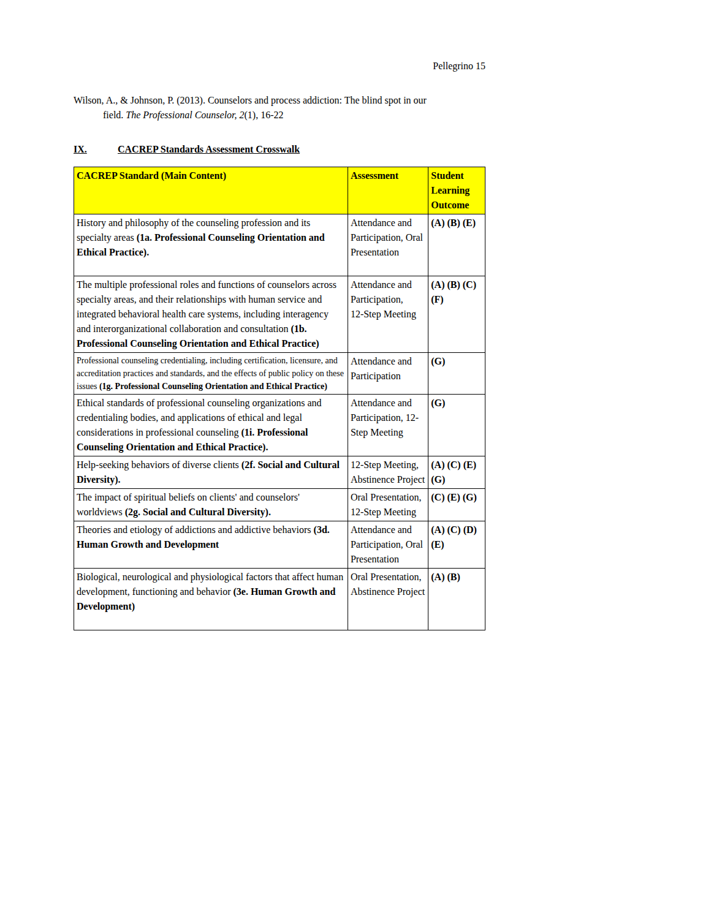Pellegrino 15
Wilson, A., & Johnson, P. (2013). Counselors and process addiction: The blind spot in our
field. The Professional Counselor, 2(1), 16-22
IX. CACREP Standards Assessment Crosswalk
| CACREP Standard (Main Content) | Assessment | Student Learning Outcome |
| --- | --- | --- |
| History and philosophy of the counseling profession and its specialty areas (1a. Professional Counseling Orientation and Ethical Practice). | Attendance and Participation, Oral Presentation | (A) (B) (E) |
| The multiple professional roles and functions of counselors across specialty areas, and their relationships with human service and integrated behavioral health care systems, including interagency and interorganizational collaboration and consultation (1b. Professional Counseling Orientation and Ethical Practice) | Attendance and Participation, 12-Step Meeting | (A) (B) (C) (F) |
| Professional counseling credentialing, including certification, licensure, and accreditation practices and standards, and the effects of public policy on these issues (1g. Professional Counseling Orientation and Ethical Practice) | Attendance and Participation | (G) |
| Ethical standards of professional counseling organizations and credentialing bodies, and applications of ethical and legal considerations in professional counseling (1i. Professional Counseling Orientation and Ethical Practice). | Attendance and Participation, 12-Step Meeting | (G) |
| Help-seeking behaviors of diverse clients (2f. Social and Cultural Diversity). | 12-Step Meeting, Abstinence Project | (A) (C) (E) (G) |
| The impact of spiritual beliefs on clients' and counselors' worldviews (2g. Social and Cultural Diversity). | Oral Presentation, 12-Step Meeting | (C) (E) (G) |
| Theories and etiology of addictions and addictive behaviors (3d. Human Growth and Development | Attendance and Participation, Oral Presentation | (A) (C) (D) (E) |
| Biological, neurological and physiological factors that affect human development, functioning and behavior (3e. Human Growth and Development) | Oral Presentation, Abstinence Project | (A) (B) |